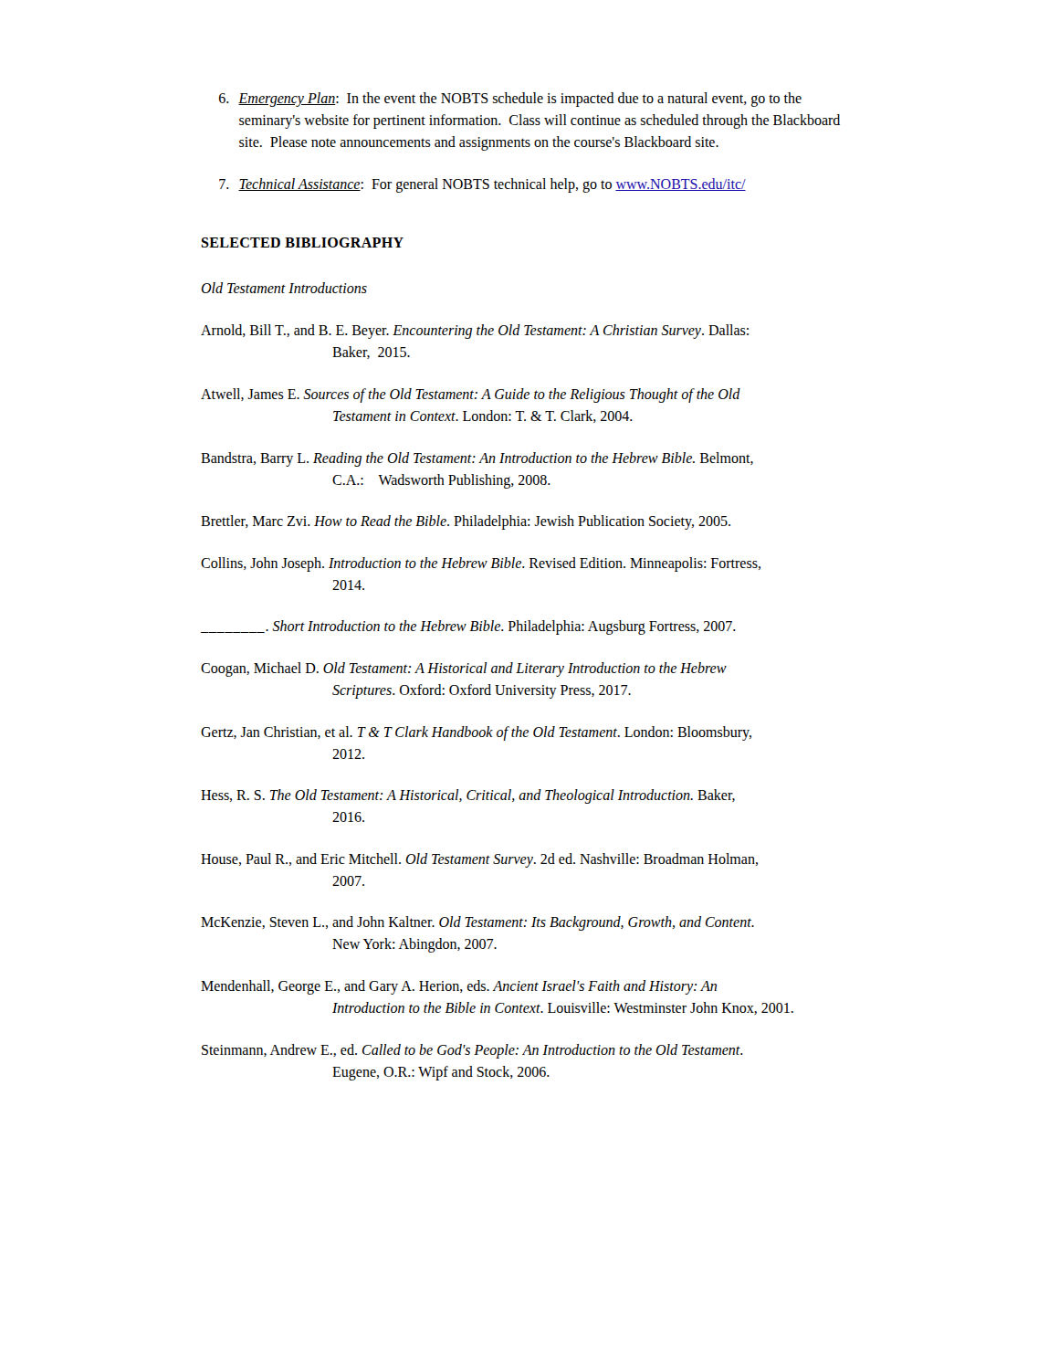Emergency Plan: In the event the NOBTS schedule is impacted due to a natural event, go to the seminary's website for pertinent information. Class will continue as scheduled through the Blackboard site. Please note announcements and assignments on the course's Blackboard site.
Technical Assistance: For general NOBTS technical help, go to www.NOBTS.edu/itc/
Selected Bibliography
Old Testament Introductions
Arnold, Bill T., and B. E. Beyer. Encountering the Old Testament: A Christian Survey. Dallas: Baker, 2015.
Atwell, James E. Sources of the Old Testament: A Guide to the Religious Thought of the Old Testament in Context. London: T. & T. Clark, 2004.
Bandstra, Barry L. Reading the Old Testament: An Introduction to the Hebrew Bible. Belmont, C.A.: Wadsworth Publishing, 2008.
Brettler, Marc Zvi. How to Read the Bible. Philadelphia: Jewish Publication Society, 2005.
Collins, John Joseph. Introduction to the Hebrew Bible. Revised Edition. Minneapolis: Fortress, 2014.
________. Short Introduction to the Hebrew Bible. Philadelphia: Augsburg Fortress, 2007.
Coogan, Michael D. Old Testament: A Historical and Literary Introduction to the Hebrew Scriptures. Oxford: Oxford University Press, 2017.
Gertz, Jan Christian, et al. T & T Clark Handbook of the Old Testament. London: Bloomsbury, 2012.
Hess, R. S. The Old Testament: A Historical, Critical, and Theological Introduction. Baker, 2016.
House, Paul R., and Eric Mitchell. Old Testament Survey. 2d ed. Nashville: Broadman Holman, 2007.
McKenzie, Steven L., and John Kaltner. Old Testament: Its Background, Growth, and Content. New York: Abingdon, 2007.
Mendenhall, George E., and Gary A. Herion, eds. Ancient Israel's Faith and History: An Introduction to the Bible in Context. Louisville: Westminster John Knox, 2001.
Steinmann, Andrew E., ed. Called to be God's People: An Introduction to the Old Testament. Eugene, O.R.: Wipf and Stock, 2006.